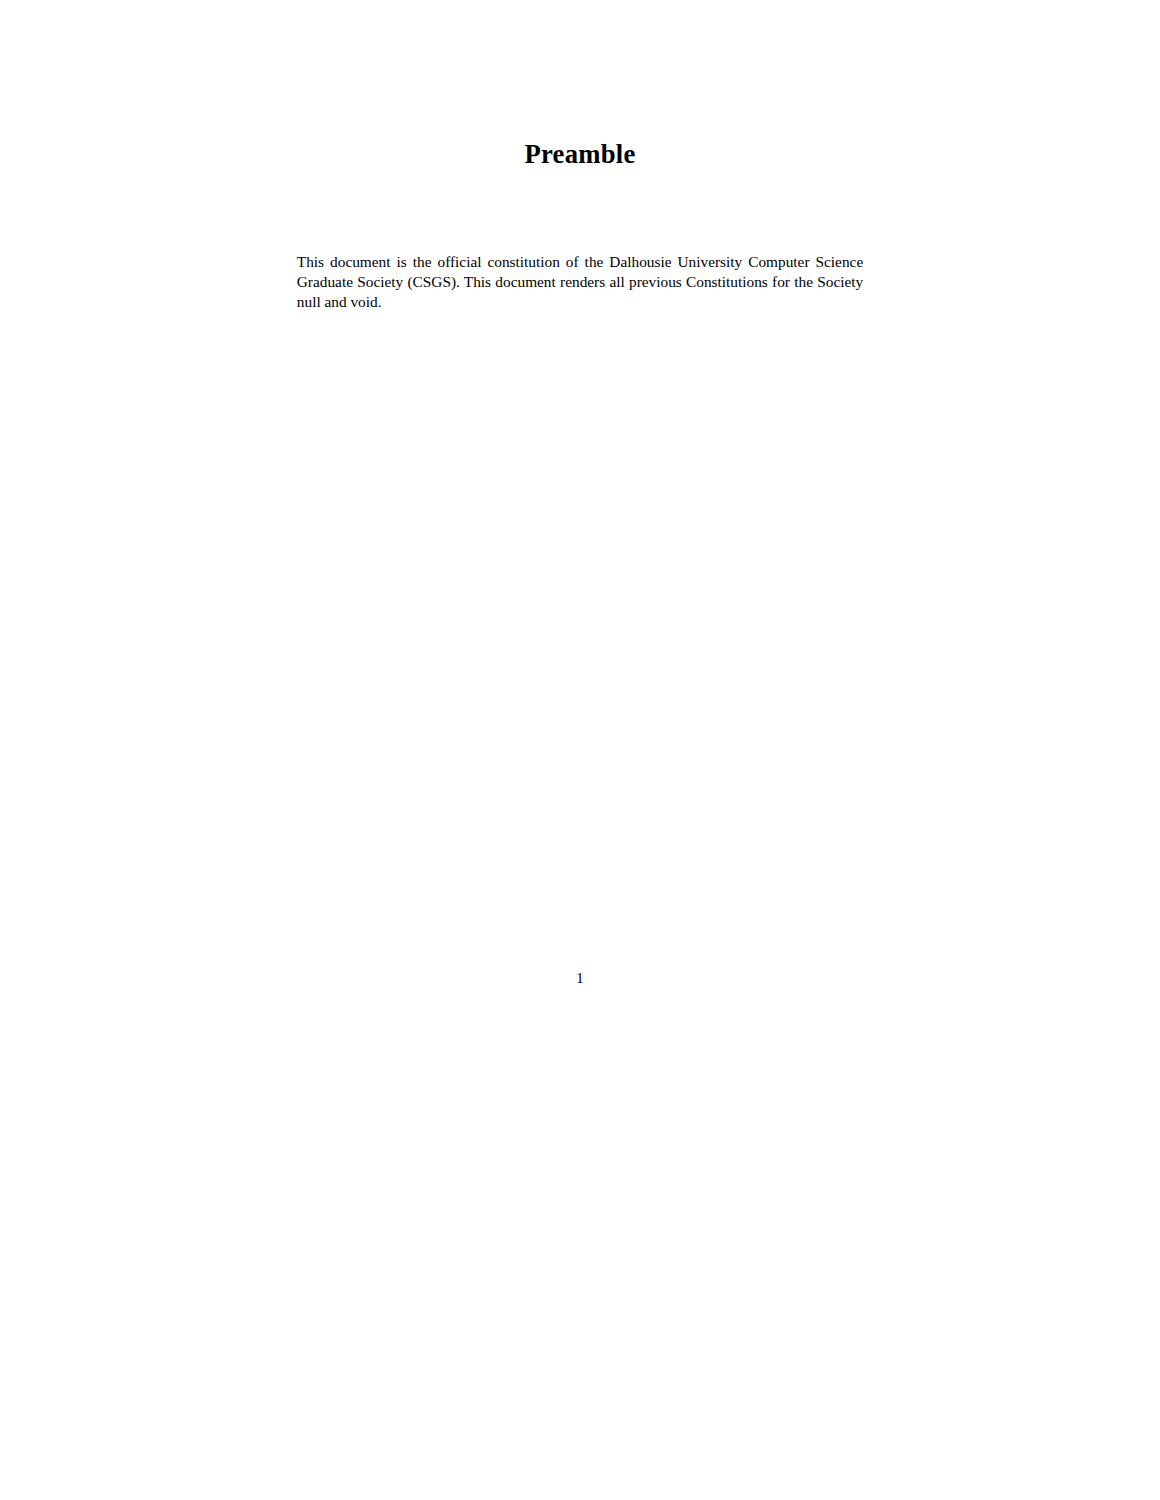Preamble
This document is the official constitution of the Dalhousie University Computer Science Graduate Society (CSGS). This document renders all previous Constitutions for the Society null and void.
1